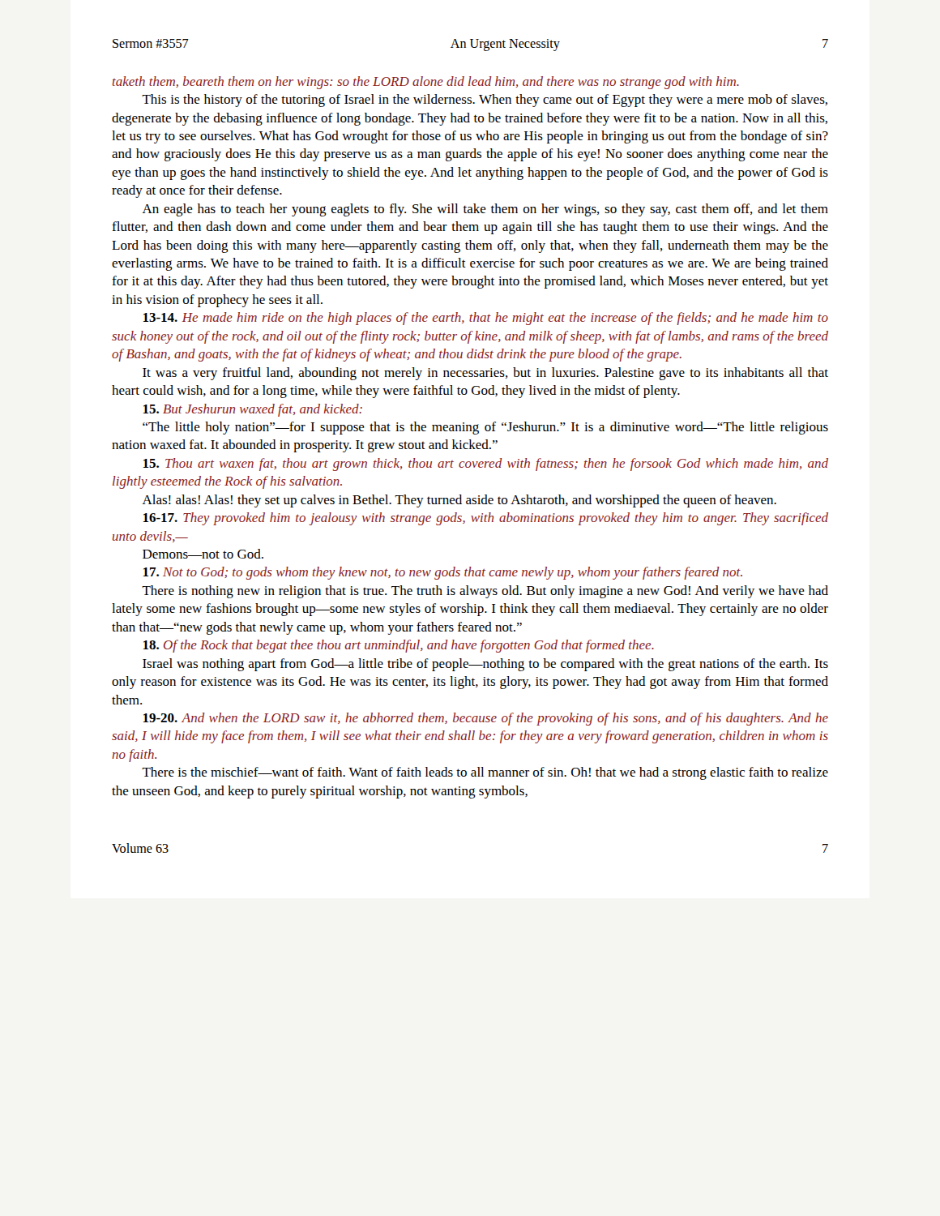Sermon #3557 An Urgent Necessity 7
taketh them, beareth them on her wings: so the LORD alone did lead him, and there was no strange god with him.
This is the history of the tutoring of Israel in the wilderness. When they came out of Egypt they were a mere mob of slaves, degenerate by the debasing influence of long bondage. They had to be trained before they were fit to be a nation. Now in all this, let us try to see ourselves. What has God wrought for those of us who are His people in bringing us out from the bondage of sin? and how graciously does He this day preserve us as a man guards the apple of his eye! No sooner does anything come near the eye than up goes the hand instinctively to shield the eye. And let anything happen to the people of God, and the power of God is ready at once for their defense.
An eagle has to teach her young eaglets to fly. She will take them on her wings, so they say, cast them off, and let them flutter, and then dash down and come under them and bear them up again till she has taught them to use their wings. And the Lord has been doing this with many here—apparently casting them off, only that, when they fall, underneath them may be the everlasting arms. We have to be trained to faith. It is a difficult exercise for such poor creatures as we are. We are being trained for it at this day. After they had thus been tutored, they were brought into the promised land, which Moses never entered, but yet in his vision of prophecy he sees it all.
13-14. He made him ride on the high places of the earth, that he might eat the increase of the fields; and he made him to suck honey out of the rock, and oil out of the flinty rock; butter of kine, and milk of sheep, with fat of lambs, and rams of the breed of Bashan, and goats, with the fat of kidneys of wheat; and thou didst drink the pure blood of the grape.
It was a very fruitful land, abounding not merely in necessaries, but in luxuries. Palestine gave to its inhabitants all that heart could wish, and for a long time, while they were faithful to God, they lived in the midst of plenty.
15. But Jeshurun waxed fat, and kicked:
“The little holy nation”—for I suppose that is the meaning of “Jeshurun.” It is a diminutive word—“The little religious nation waxed fat. It abounded in prosperity. It grew stout and kicked.”
15. Thou art waxen fat, thou art grown thick, thou art covered with fatness; then he forsook God which made him, and lightly esteemed the Rock of his salvation.
Alas! alas! Alas! they set up calves in Bethel. They turned aside to Ashtaroth, and worshipped the queen of heaven.
16-17. They provoked him to jealousy with strange gods, with abominations provoked they him to anger. They sacrificed unto devils,—
Demons—not to God.
17. Not to God; to gods whom they knew not, to new gods that came newly up, whom your fathers feared not.
There is nothing new in religion that is true. The truth is always old. But only imagine a new God! And verily we have had lately some new fashions brought up—some new styles of worship. I think they call them mediaeval. They certainly are no older than that—“new gods that newly came up, whom your fathers feared not.”
18. Of the Rock that begat thee thou art unmindful, and have forgotten God that formed thee.
Israel was nothing apart from God—a little tribe of people—nothing to be compared with the great nations of the earth. Its only reason for existence was its God. He was its center, its light, its glory, its power. They had got away from Him that formed them.
19-20. And when the LORD saw it, he abhorred them, because of the provoking of his sons, and of his daughters. And he said, I will hide my face from them, I will see what their end shall be: for they are a very froward generation, children in whom is no faith.
There is the mischief—want of faith. Want of faith leads to all manner of sin. Oh! that we had a strong elastic faith to realize the unseen God, and keep to purely spiritual worship, not wanting symbols,
Volume 63 7